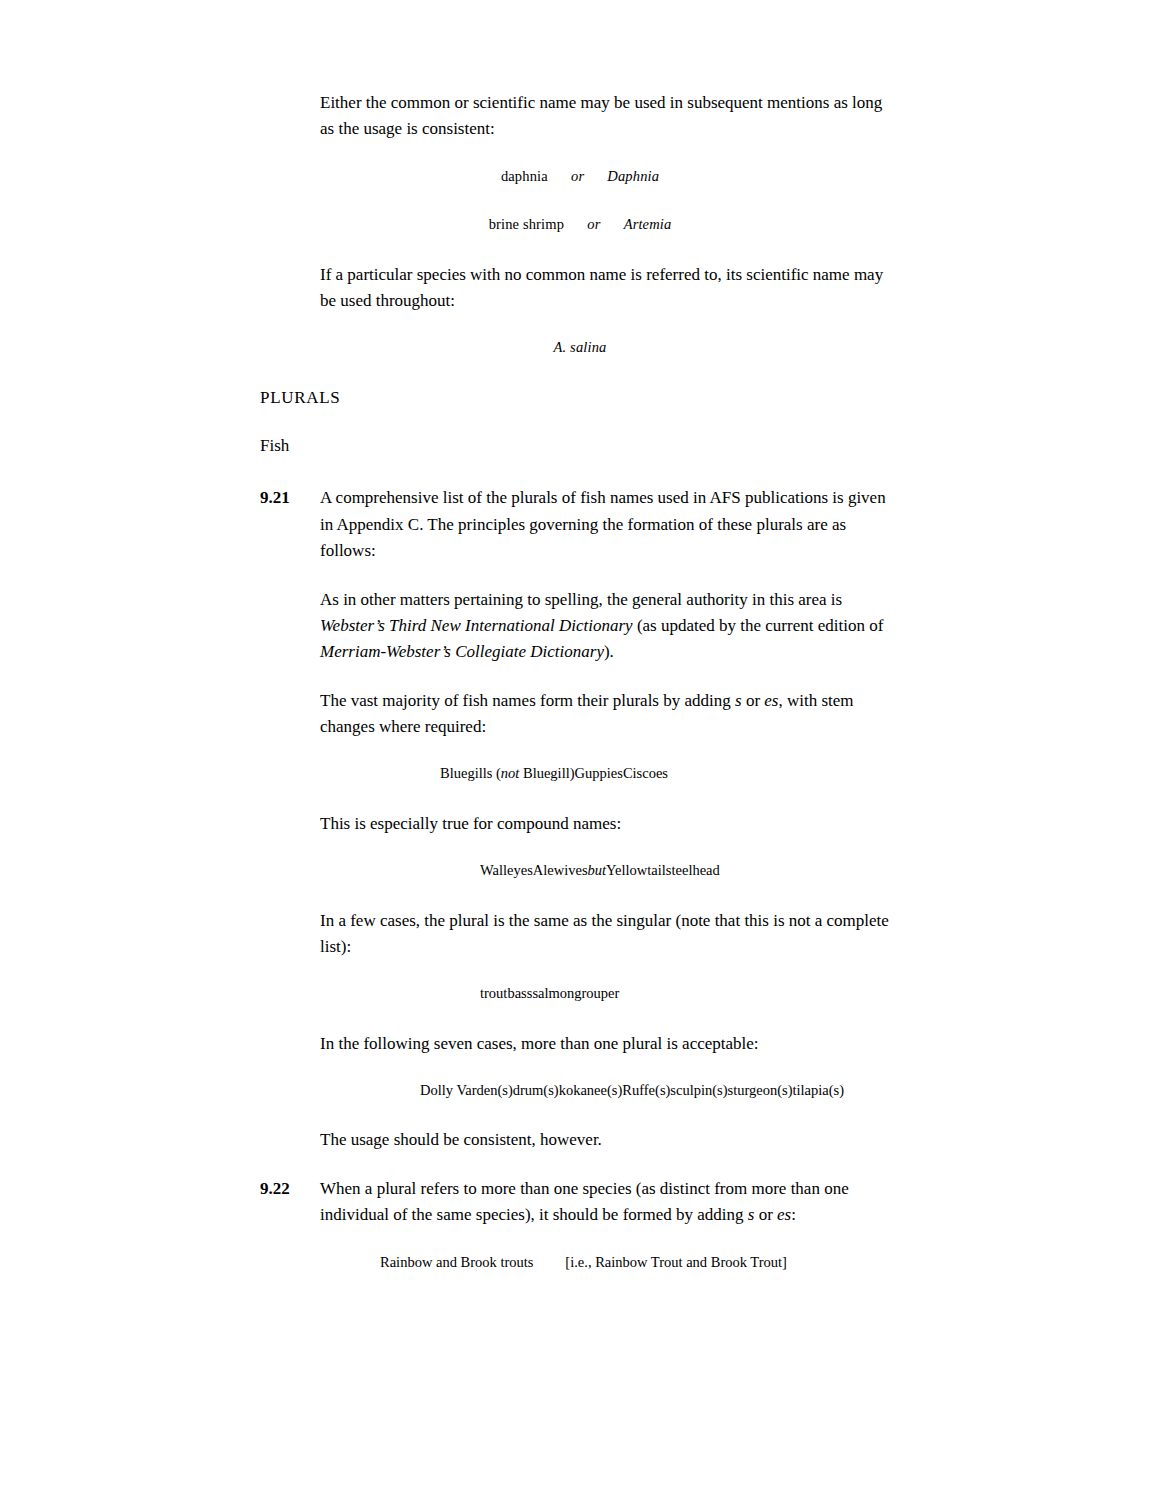Either the common or scientific name may be used in subsequent mentions as long as the usage is consistent:
daphnia or Daphnia
brine shrimp or Artemia
If a particular species with no common name is referred to, its scientific name may be used throughout:
A. salina
PLURALS
Fish
9.21
A comprehensive list of the plurals of fish names used in AFS publications is given in Appendix C. The principles governing the formation of these plurals are as follows:
As in other matters pertaining to spelling, the general authority in this area is Webster’s Third New International Dictionary (as updated by the current edition of Merriam-Webster’s Collegiate Dictionary).
The vast majority of fish names form their plurals by adding s or es, with stem changes where required:
Bluegills (not Bluegill) Guppies Ciscoes
This is especially true for compound names:
Walleyes Alewives but Yellowtail steelhead
In a few cases, the plural is the same as the singular (note that this is not a complete list):
trout bass salmon grouper
In the following seven cases, more than one plural is acceptable:
Dolly Varden(s) drum(s) kokanee(s) Ruffe(s) sculpin(s) sturgeon(s) tilapia(s)
The usage should be consistent, however.
9.22
When a plural refers to more than one species (as distinct from more than one individual of the same species), it should be formed by adding s or es:
Rainbow and Brook trouts[i.e., Rainbow Trout and Brook Trout]